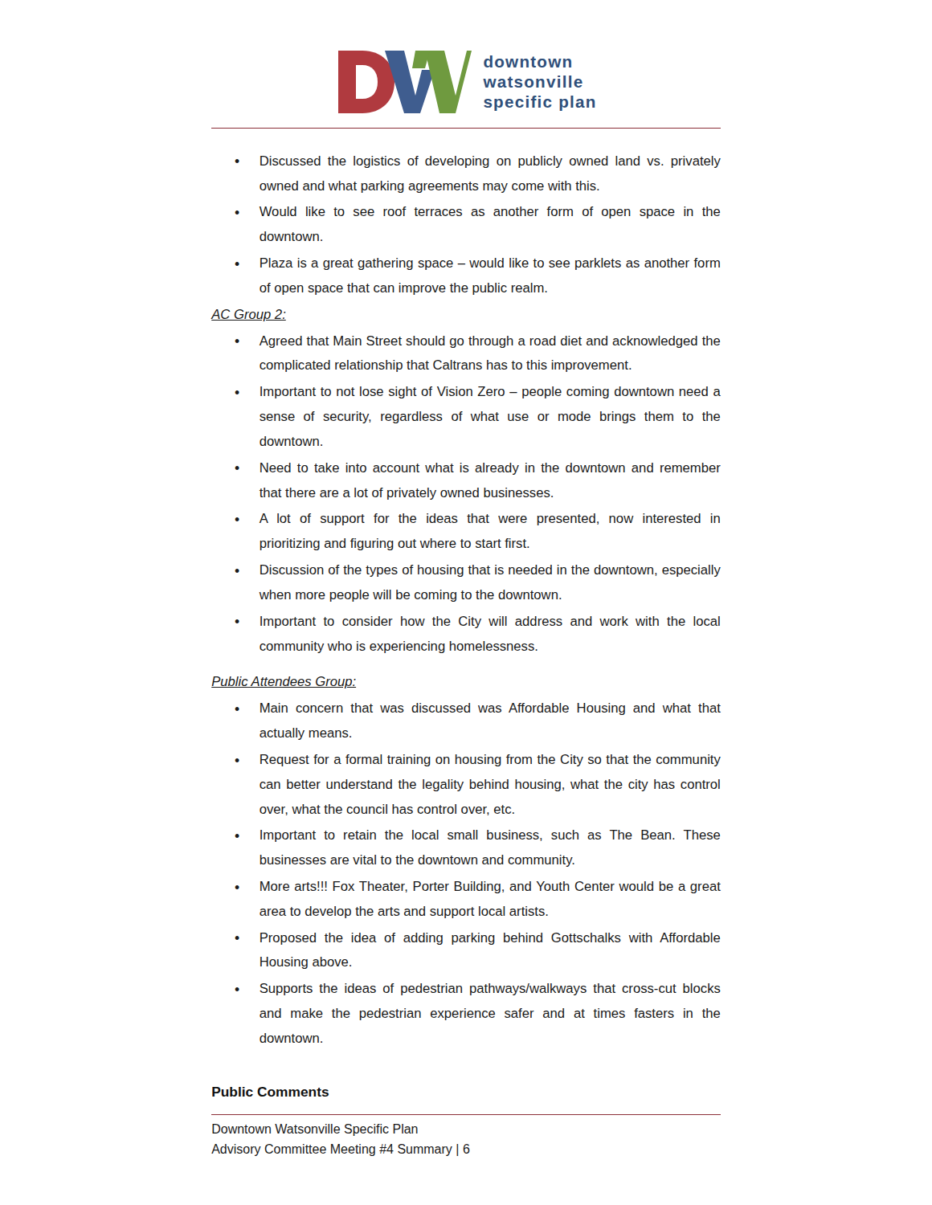downtown
watsonville
specific plan
Discussed the logistics of developing on publicly owned land vs. privately owned and what parking agreements may come with this.
Would like to see roof terraces as another form of open space in the downtown.
Plaza is a great gathering space – would like to see parklets as another form of open space that can improve the public realm.
AC Group 2:
Agreed that Main Street should go through a road diet and acknowledged the complicated relationship that Caltrans has to this improvement.
Important to not lose sight of Vision Zero – people coming downtown need a sense of security, regardless of what use or mode brings them to the downtown.
Need to take into account what is already in the downtown and remember that there are a lot of privately owned businesses.
A lot of support for the ideas that were presented, now interested in prioritizing and figuring out where to start first.
Discussion of the types of housing that is needed in the downtown, especially when more people will be coming to the downtown.
Important to consider how the City will address and work with the local community who is experiencing homelessness.
Public Attendees Group:
Main concern that was discussed was Affordable Housing and what that actually means.
Request for a formal training on housing from the City so that the community can better understand the legality behind housing, what the city has control over, what the council has control over, etc.
Important to retain the local small business, such as The Bean. These businesses are vital to the downtown and community.
More arts!!! Fox Theater, Porter Building, and Youth Center would be a great area to develop the arts and support local artists.
Proposed the idea of adding parking behind Gottschalks with Affordable Housing above.
Supports the ideas of pedestrian pathways/walkways that cross-cut blocks and make the pedestrian experience safer and at times fasters in the downtown.
Public Comments
Downtown Watsonville Specific Plan
Advisory Committee Meeting #4 Summary | 6